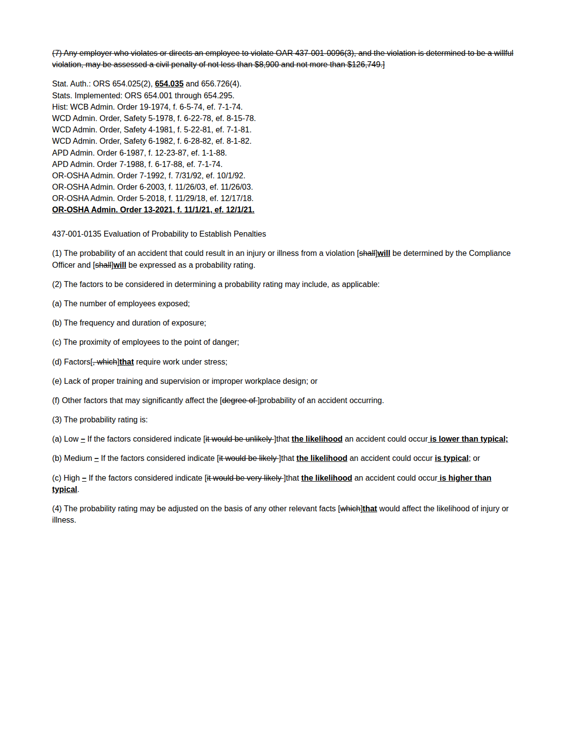(7) Any employer who violates or directs an employee to violate OAR 437-001-0096(3), and the violation is determined to be a willful violation, may be assessed a civil penalty of not less than $8,900 and not more than $126,749.]
Stat. Auth.: ORS 654.025(2), 654.035 and 656.726(4).
Stats. Implemented: ORS 654.001 through 654.295.
Hist: WCB Admin. Order 19-1974, f. 6-5-74, ef. 7-1-74.
WCD Admin. Order, Safety 5-1978, f. 6-22-78, ef. 8-15-78.
WCD Admin. Order, Safety 4-1981, f. 5-22-81, ef. 7-1-81.
WCD Admin. Order, Safety 6-1982, f. 6-28-82, ef. 8-1-82.
APD Admin. Order 6-1987, f. 12-23-87, ef. 1-1-88.
APD Admin. Order 7-1988, f. 6-17-88, ef. 7-1-74.
OR-OSHA Admin. Order 7-1992, f. 7/31/92, ef. 10/1/92.
OR-OSHA Admin. Order 6-2003, f. 11/26/03, ef. 11/26/03.
OR-OSHA Admin. Order 5-2018, f. 11/29/18, ef. 12/17/18.
OR-OSHA Admin. Order 13-2021, f. 11/1/21, ef. 12/1/21.
437-001-0135 Evaluation of Probability to Establish Penalties
(1) The probability of an accident that could result in an injury or illness from a violation [shall]will be determined by the Compliance Officer and [shall]will be expressed as a probability rating.
(2) The factors to be considered in determining a probability rating may include, as applicable:
(a) The number of employees exposed;
(b) The frequency and duration of exposure;
(c) The proximity of employees to the point of danger;
(d) Factors[, which]that require work under stress;
(e) Lack of proper training and supervision or improper workplace design; or
(f) Other factors that may significantly affect the [degree of ]probability of an accident occurring.
(3) The probability rating is:
(a) Low – If the factors considered indicate [it would be unlikely ]that the likelihood an accident could occur is lower than typical;
(b) Medium – If the factors considered indicate [it would be likely ]that the likelihood an accident could occur is typical; or
(c) High – If the factors considered indicate [it would be very likely ]that the likelihood an accident could occur is higher than typical.
(4) The probability rating may be adjusted on the basis of any other relevant facts [which]that would affect the likelihood of injury or illness.